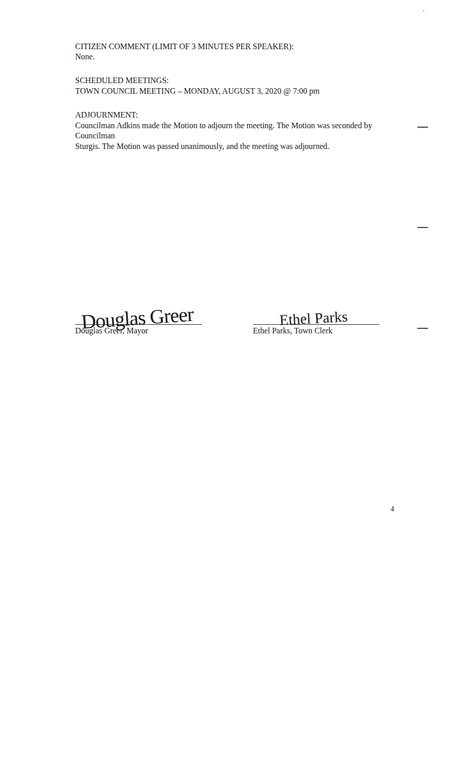'
CITIZEN COMMENT (LIMIT OF 3 MINUTES PER SPEAKER):
None.
SCHEDULED MEETINGS:
TOWN COUNCIL MEETING – MONDAY, AUGUST 3, 2020 @ 7:00 pm
ADJOURNMENT:
Councilman Adkins made the Motion to adjourn the meeting. The Motion was seconded by Councilman
Sturgis. The Motion was passed unanimously, and the meeting was adjourned.
Douglas Greer
Douglas Greer, Mayor
Ethel Parks
Ethel Parks, Town Clerk
4